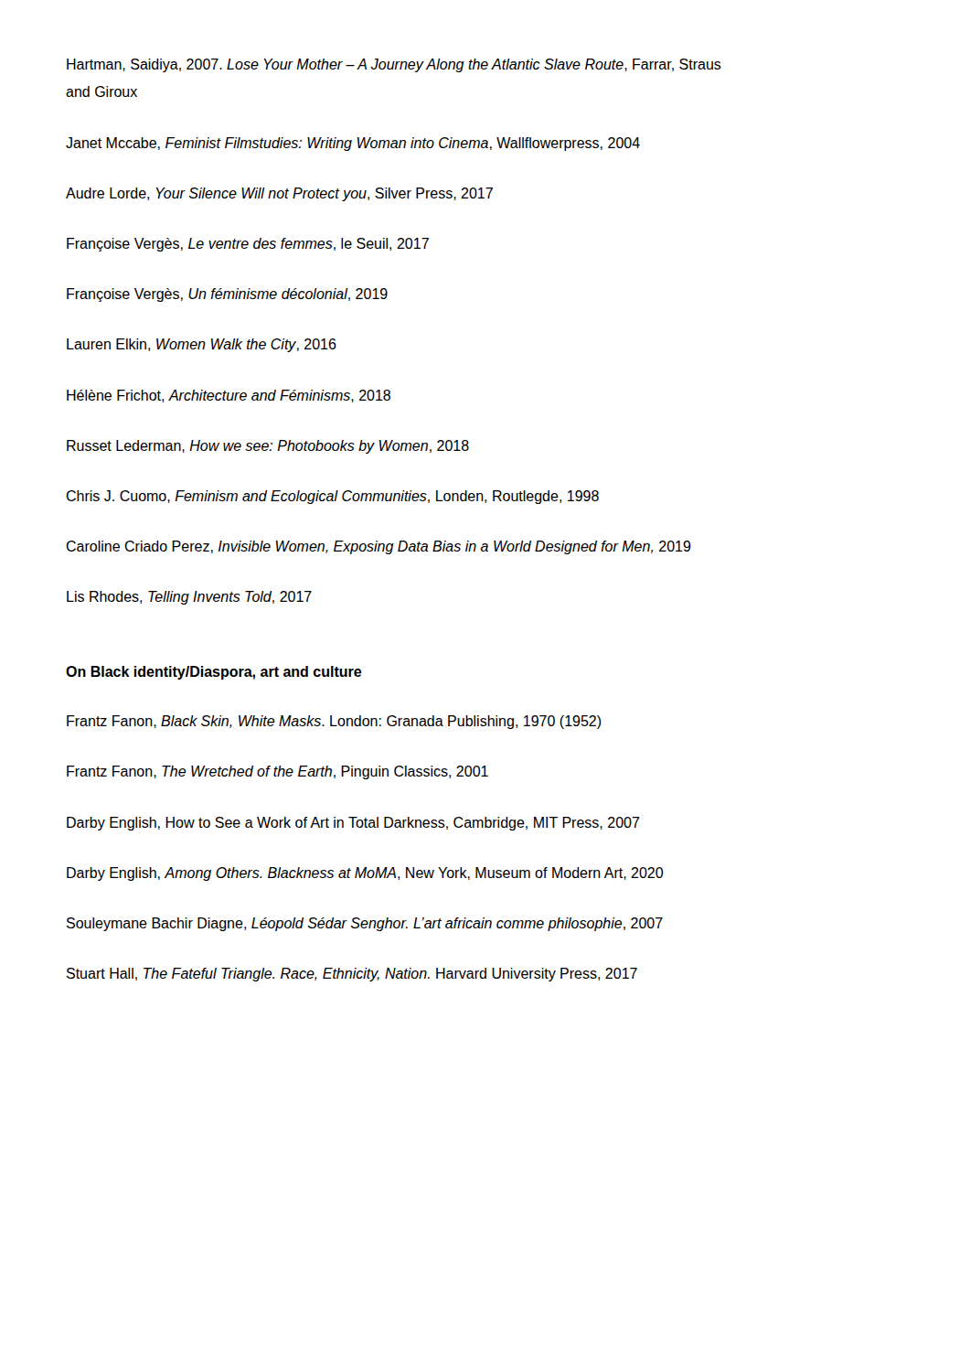Hartman, Saidiya, 2007. Lose Your Mother – A Journey Along the Atlantic Slave Route, Farrar, Straus and Giroux
Janet Mccabe, Feminist Filmstudies: Writing Woman into Cinema, Wallflowerpress, 2004
Audre Lorde, Your Silence Will not Protect you, Silver Press, 2017
Françoise Vergès, Le ventre des femmes, le Seuil, 2017
Françoise Vergès, Un féminisme décolonial, 2019
Lauren Elkin, Women Walk the City, 2016
Hélène Frichot, Architecture and Féminisms, 2018
Russet Lederman, How we see: Photobooks by Women, 2018
Chris J. Cuomo, Feminism and Ecological Communities, Londen, Routlegde, 1998
Caroline Criado Perez, Invisible Women, Exposing Data Bias in a World Designed for Men, 2019
Lis Rhodes, Telling Invents Told, 2017
On Black identity/Diaspora, art and culture
Frantz Fanon, Black Skin, White Masks. London: Granada Publishing, 1970 (1952)
Frantz Fanon, The Wretched of the Earth, Pinguin Classics, 2001
Darby English, How to See a Work of Art in Total Darkness, Cambridge, MIT Press, 2007
Darby English, Among Others. Blackness at MoMA, New York, Museum of Modern Art, 2020
Souleymane Bachir Diagne, Léopold Sédar Senghor. L’art africain comme philosophie, 2007
Stuart Hall, The Fateful Triangle. Race, Ethnicity, Nation. Harvard University Press, 2017